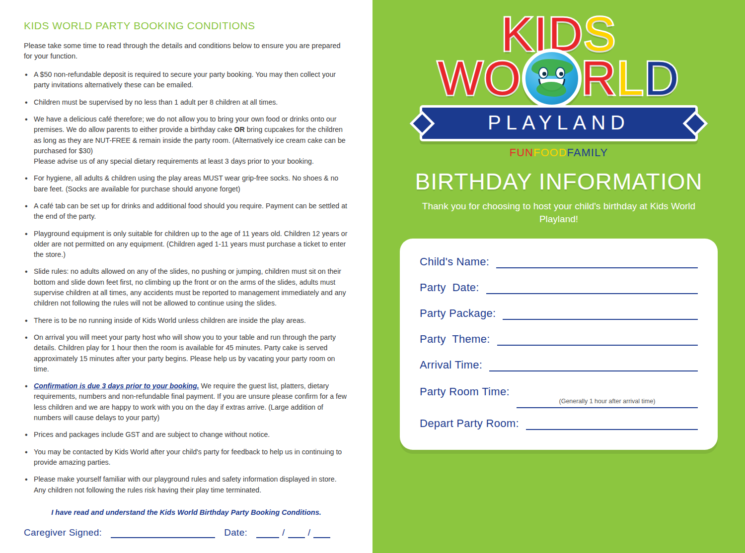Kids World Party Booking Conditions
Please take some time to read through the details and conditions below to ensure you are prepared for your function.
A $50 non-refundable deposit is required to secure your party booking. You may then collect your party invitations alternatively these can be emailed.
Children must be supervised by no less than 1 adult per 8 children at all times.
We have a delicious café therefore; we do not allow you to bring your own food or drinks onto our premises. We do allow parents to either provide a birthday cake OR bring cupcakes for the children as long as they are NUT-FREE & remain inside the party room. (Alternatively ice cream cake can be purchased for $30)
Please advise us of any special dietary requirements at least 3 days prior to your booking.
For hygiene, all adults & children using the play areas MUST wear grip-free socks. No shoes & no bare feet. (Socks are available for purchase should anyone forget)
A café tab can be set up for drinks and additional food should you require. Payment can be settled at the end of the party.
Playground equipment is only suitable for children up to the age of 11 years old. Children 12 years or older are not permitted on any equipment. (Children aged 1-11 years must purchase a ticket to enter the store.)
Slide rules: no adults allowed on any of the slides, no pushing or jumping, children must sit on their bottom and slide down feet first, no climbing up the front or on the arms of the slides, adults must supervise children at all times, any accidents must be reported to management immediately and any children not following the rules will not be allowed to continue using the slides.
There is to be no running inside of Kids World unless children are inside the play areas.
On arrival you will meet your party host who will show you to your table and run through the party details. Children play for 1 hour then the room is available for 45 minutes. Party cake is served approximately 15 minutes after your party begins. Please help us by vacating your party room on time.
Confirmation is due 3 days prior to your booking. We require the guest list, platters, dietary requirements, numbers and non-refundable final payment. If you are unsure please confirm for a few less children and we are happy to work with you on the day if extras arrive. (Large addition of numbers will cause delays to your party)
Prices and packages include GST and are subject to change without notice.
You may be contacted by Kids World after your child's party for feedback to help us in continuing to provide amazing parties.
Please make yourself familiar with our playground rules and safety information displayed in store. Any children not following the rules risk having their play time terminated.
I have read and understand the Kids World Birthday Party Booking Conditions.
Caregiver Signed: Date: / /
KIDS
WO
RLD
PLAYLAND
FUN FOOD FAMILY
BIRTHDAY INFORMATION
Thank you for choosing to host your child's birthday at Kids World Playland!
Child's Name:
Party Date:
Party Package:
Party Theme:
Arrival Time:
Party Room Time: (Generally 1 hour after arrival time)
Depart Party Room: